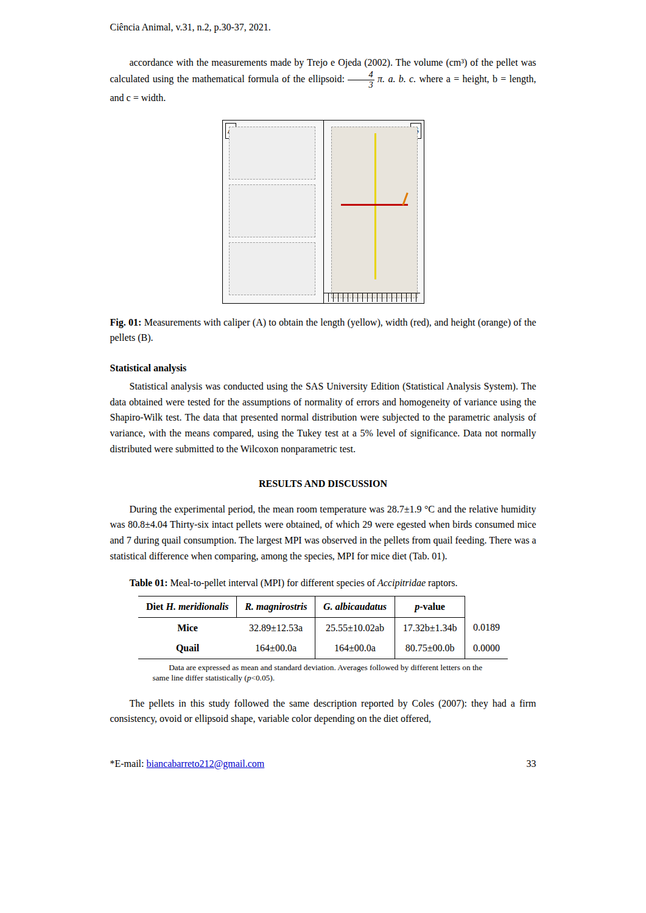Ciência Animal, v.31, n.2, p.30-37, 2021.
accordance with the measurements made by Trejo e Ojeda (2002). The volume (cm³) of the pellet was calculated using the mathematical formula of the ellipsoid: 43 π. a. b. c. where a = height, b = length, and c = width.
A B
Fig. 01: Measurements with caliper (A) to obtain the length (yellow), width (red), and height (orange) of the pellets (B).
Statistical analysis
Statistical analysis was conducted using the SAS University Edition (Statistical Analysis System). The data obtained were tested for the assumptions of normality of errors and homogeneity of variance using the Shapiro-Wilk test. The data that presented normal distribution were subjected to the parametric analysis of variance, with the means compared, using the Tukey test at a 5% level of significance. Data not normally distributed were submitted to the Wilcoxon nonparametric test.
RESULTS AND DISCUSSION
During the experimental period, the mean room temperature was 28.7±1.9 °C and the relative humidity was 80.8±4.04 Thirty-six intact pellets were obtained, of which 29 were egested when birds consumed mice and 7 during quail consumption. The largest MPI was observed in the pellets from quail feeding. There was a statistical difference when comparing, among the species, MPI for mice diet (Tab. 01).
Table 01: Meal-to-pellet interval (MPI) for different species of Accipitridae raptors.
| Diet H. meridionalis | R. magnirostris | G. albicaudatus | p -value |
| --- | --- | --- | --- |
| Mice | 32.89±12.53a | 25.55±10.02ab | 17.32b±1.34b | 0.0189 |
| Quail | 164±00.0a | 164±00.0a | 80.75±00.0b | 0.0000 |
Data are expressed as mean and standard deviation. Averages followed by different letters on the same line differ statistically (p<0.05).
The pellets in this study followed the same description reported by Coles (2007): they had a firm consistency, ovoid or ellipsoid shape, variable color depending on the diet offered,
*E-mail: biancabarreto212@gmail.com
33